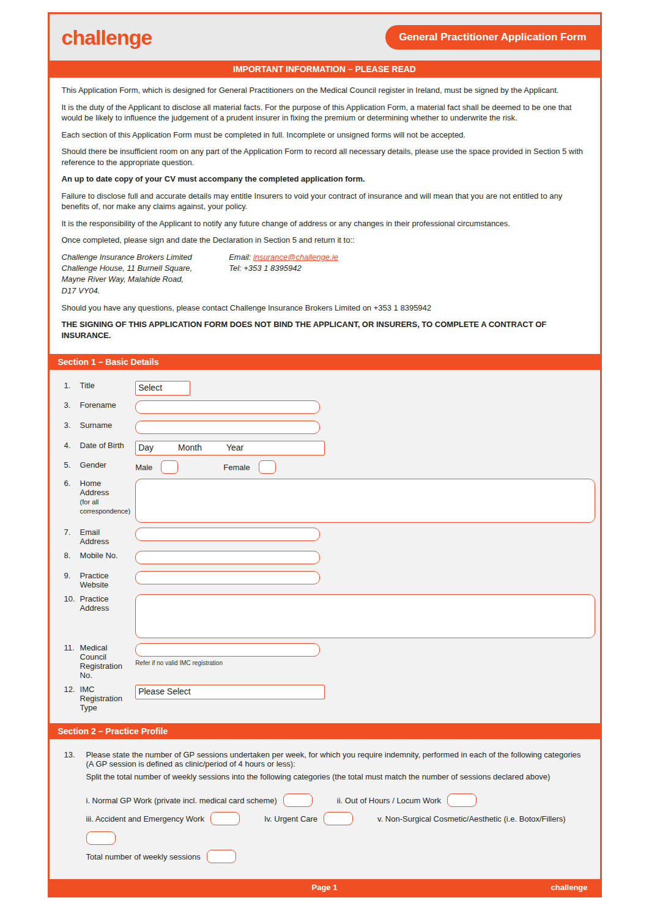challenge
General Practitioner Application Form
IMPORTANT INFORMATION – PLEASE READ
This Application Form, which is designed for General Practitioners on the Medical Council register in Ireland, must be signed by the Applicant.
It is the duty of the Applicant to disclose all material facts. For the purpose of this Application Form, a material fact shall be deemed to be one that would be likely to influence the judgement of a prudent insurer in fixing the premium or determining whether to underwrite the risk.
Each section of this Application Form must be completed in full. Incomplete or unsigned forms will not be accepted.
Should there be insufficient room on any part of the Application Form to record all necessary details, please use the space provided in Section 5 with reference to the appropriate question.
An up to date copy of your CV must accompany the completed application form.
Failure to disclose full and accurate details may entitle Insurers to void your contract of insurance and will mean that you are not entitled to any benefits of, nor make any claims against, your policy.
It is the responsibility of the Applicant to notify any future change of address or any changes in their professional circumstances.
Once completed, please sign and date the Declaration in Section 5 and return it to::
Challenge Insurance Brokers Limited
Challenge House, 11 Burnell Square,
Mayne River Way, Malahide Road,
D17 VY04.
Email: insurance@challenge.ie
Tel: +353 1 8395942
Should you have any questions, please contact Challenge Insurance Brokers Limited on +353 1 8395942
THE SIGNING OF THIS APPLICATION FORM DOES NOT BIND THE APPLICANT, OR INSURERS, TO COMPLETE A CONTRACT OF INSURANCE.
Section 1 – Basic Details
| 1. | Title | Select |
| 3. | Forename | |
| 3. | Surname | |
| 4. | Date of Birth | Day Month Year |
| 5. | Gender | Male Female |
| 6. | Home Address (for all correspondence) | |
| 7. | Email Address | |
| 8. | Mobile No. | |
| 9. | Practice Website | |
| 10. | Practice Address | |
| 11. | Medical Council Registration No. | Refer if no valid IMC registration |
| 12. | IMC Registration Type | Please Select |
Section 2 – Practice Profile
| 13. | Please state the number of GP sessions undertaken per week, for which you require indemnity, performed in each of the following categories (A GP session is defined as clinic/period of 4 hours or less): Split the total number of weekly sessions into the following categories (the total must match the number of sessions declared above) i. Normal GP Work (private incl. medical card scheme) ii. Out of Hours / Locum Work iii. Accident and Emergency Work Iv. Urgent Care v. Non-Surgical Cosmetic/Aesthetic (i.e. Botox/Fillers) Total number of weekly sessions |
Page 1 challenge